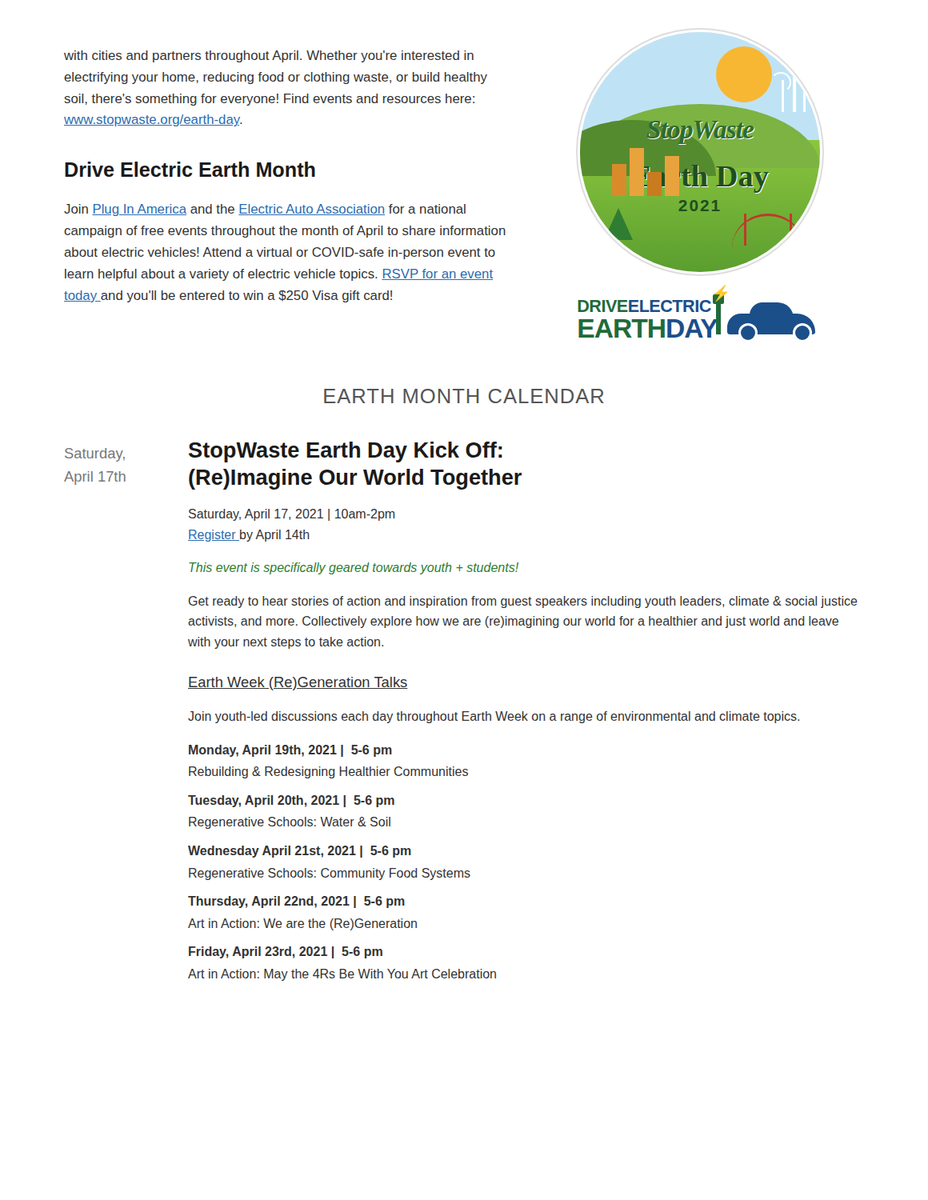with cities and partners throughout April. Whether you're interested in electrifying your home, reducing food or clothing waste, or build healthy soil, there's something for everyone! Find events and resources here: www.stopwaste.org/earth-day.
Drive Electric Earth Month
Join Plug In America and the Electric Auto Association for a national campaign of free events throughout the month of April to share information about electric vehicles! Attend a virtual or COVID-safe in-person event to learn helpful about a variety of electric vehicle topics. RSVP for an event today and you'll be entered to win a $250 Visa gift card!
StopWaste
Earth Day
2021
DRIVEELECTRIC
EARTHDAY
⚡
EARTH MONTH CALENDAR
Saturday,
April 17th
StopWaste Earth Day Kick Off:
(Re)Imagine Our World Together
Saturday, April 17, 2021 | 10am-2pm
Register by April 14th
This event is specifically geared towards youth + students!
Get ready to hear stories of action and inspiration from guest speakers including youth leaders, climate & social justice activists, and more. Collectively explore how we are (re)imagining our world for a healthier and just world and leave with your next steps to take action.
Earth Week (Re)Generation Talks
Join youth-led discussions each day throughout Earth Week on a range of environmental and climate topics.
Monday, April 19th, 2021 | 5-6 pm
Rebuilding & Redesigning Healthier Communities
Tuesday, April 20th, 2021 | 5-6 pm
Regenerative Schools: Water & Soil
Wednesday April 21st, 2021 | 5-6 pm
Regenerative Schools: Community Food Systems
Thursday, April 22nd, 2021 | 5-6 pm
Art in Action: We are the (Re)Generation
Friday, April 23rd, 2021 | 5-6 pm
Art in Action: May the 4Rs Be With You Art Celebration